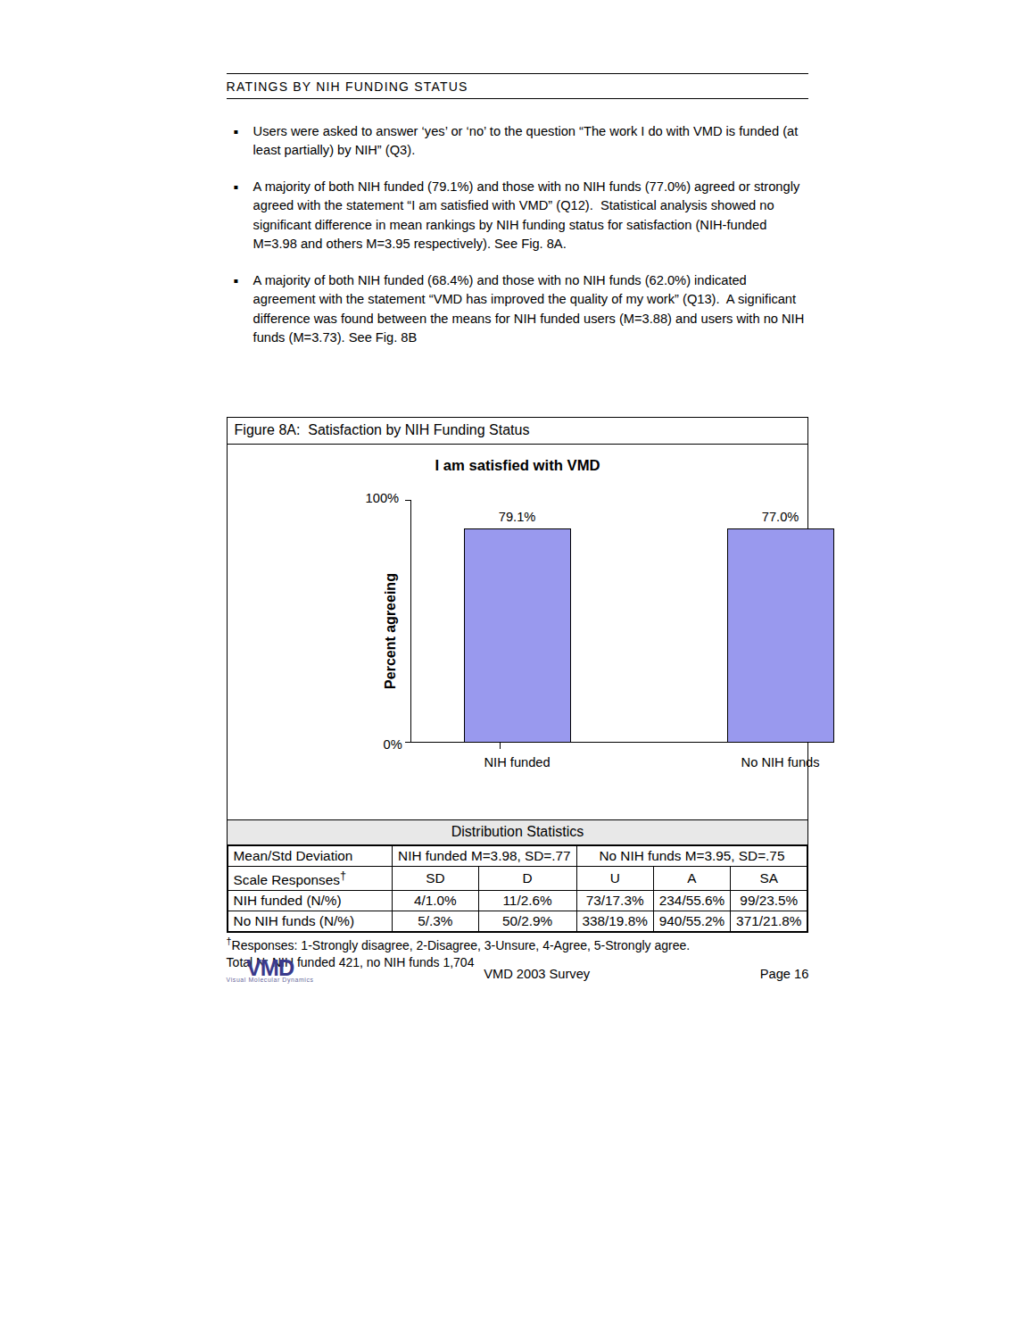RATINGS BY NIH FUNDING STATUS
Users were asked to answer ‘yes’ or ‘no’ to the question “The work I do with VMD is funded (at least partially) by NIH” (Q3).
A majority of both NIH funded (79.1%) and those with no NIH funds (77.0%) agreed or strongly agreed with the statement “I am satisfied with VMD” (Q12). Statistical analysis showed no significant difference in mean rankings by NIH funding status for satisfaction (NIH-funded M=3.98 and others M=3.95 respectively). See Fig. 8A.
A majority of both NIH funded (68.4%) and those with no NIH funds (62.0%) indicated agreement with the statement “VMD has improved the quality of my work” (Q13). A significant difference was found between the means for NIH funded users (M=3.88) and users with no NIH funds (M=3.73). See Fig. 8B
Figure 8A: Satisfaction by NIH Funding Status
I am satisfied with VMD
Percent agreeing
100%
0%
79.1%
77.0%
NIH funded
No NIH funds
Distribution Statistics
| Mean/Std Deviation | NIH funded M=3.98, SD=.77 | No NIH funds M=3.95, SD=.75 |
| Scale Responses † | SD | D | U | A | SA |
| NIH funded (N/%) | 4/1.0% | 11/2.6% | 73/17.3% | 234/55.6% | 99/23.5% |
| No NIH funds (N/%) | 5/.3% | 50/2.9% | 338/19.8% | 940/55.2% | 371/21.8% |
†Responses: 1-Strongly disagree, 2-Disagree, 3-Unsure, 4-Agree, 5-Strongly agree.
Total N: NIH funded 421, no NIH funds 1,704
VMD
Visual Molecular Dynamics
VMD 2003 Survey
Page 16